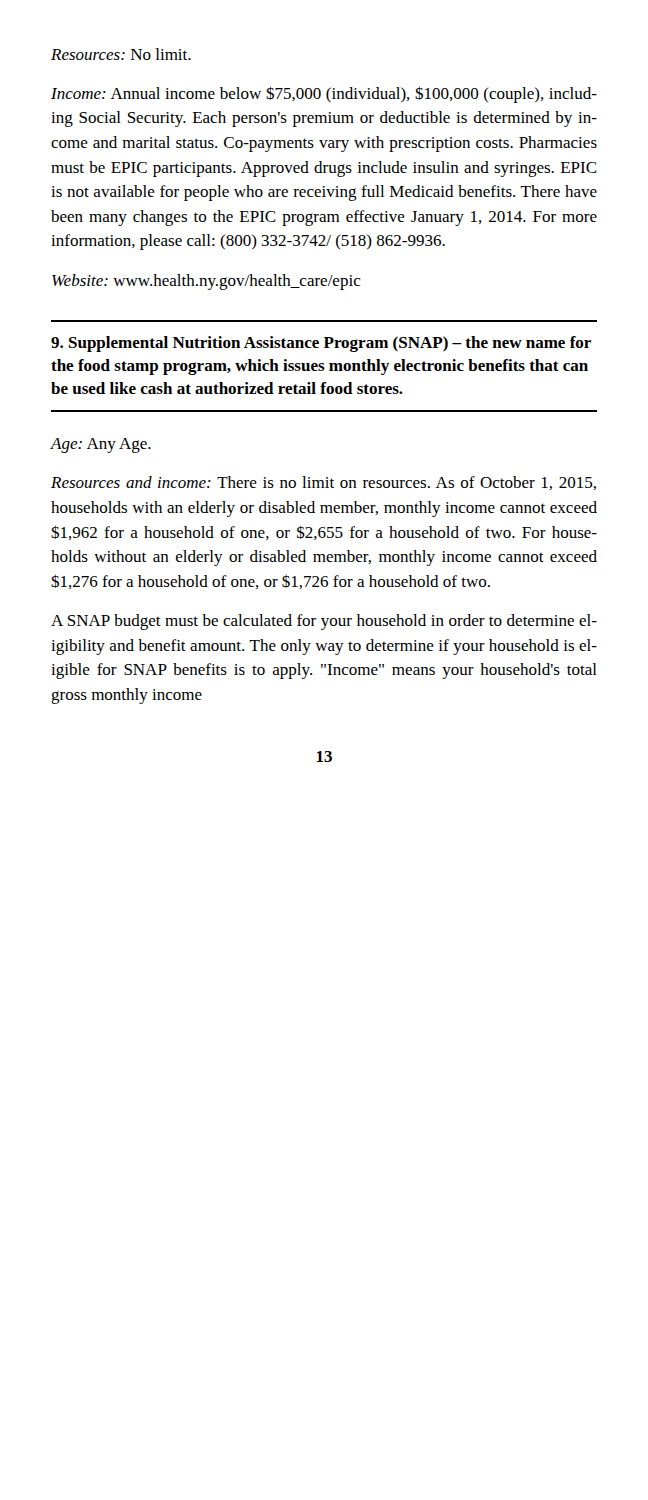Resources: No limit.
Income: Annual income below $75,000 (individual), $100,000 (couple), including Social Security. Each person's premium or deductible is determined by income and marital status. Co-payments vary with prescription costs. Pharmacies must be EPIC participants. Approved drugs include insulin and syringes. EPIC is not available for people who are receiving full Medicaid benefits. There have been many changes to the EPIC program effective January 1, 2014. For more information, please call: (800) 332-3742/ (518) 862-9936.
Website: www.health.ny.gov/health_care/epic
9. Supplemental Nutrition Assistance Program (SNAP) – the new name for the food stamp program, which issues monthly electronic benefits that can be used like cash at authorized retail food stores.
Age: Any Age.
Resources and income: There is no limit on resources. As of October 1, 2015, households with an elderly or disabled member, monthly income cannot exceed $1,962 for a household of one, or $2,655 for a household of two. For households without an elderly or disabled member, monthly income cannot exceed $1,276 for a household of one, or $1,726 for a household of two.
A SNAP budget must be calculated for your household in order to determine eligibility and benefit amount. The only way to determine if your household is eligible for SNAP benefits is to apply. "Income" means your household's total gross monthly income
13